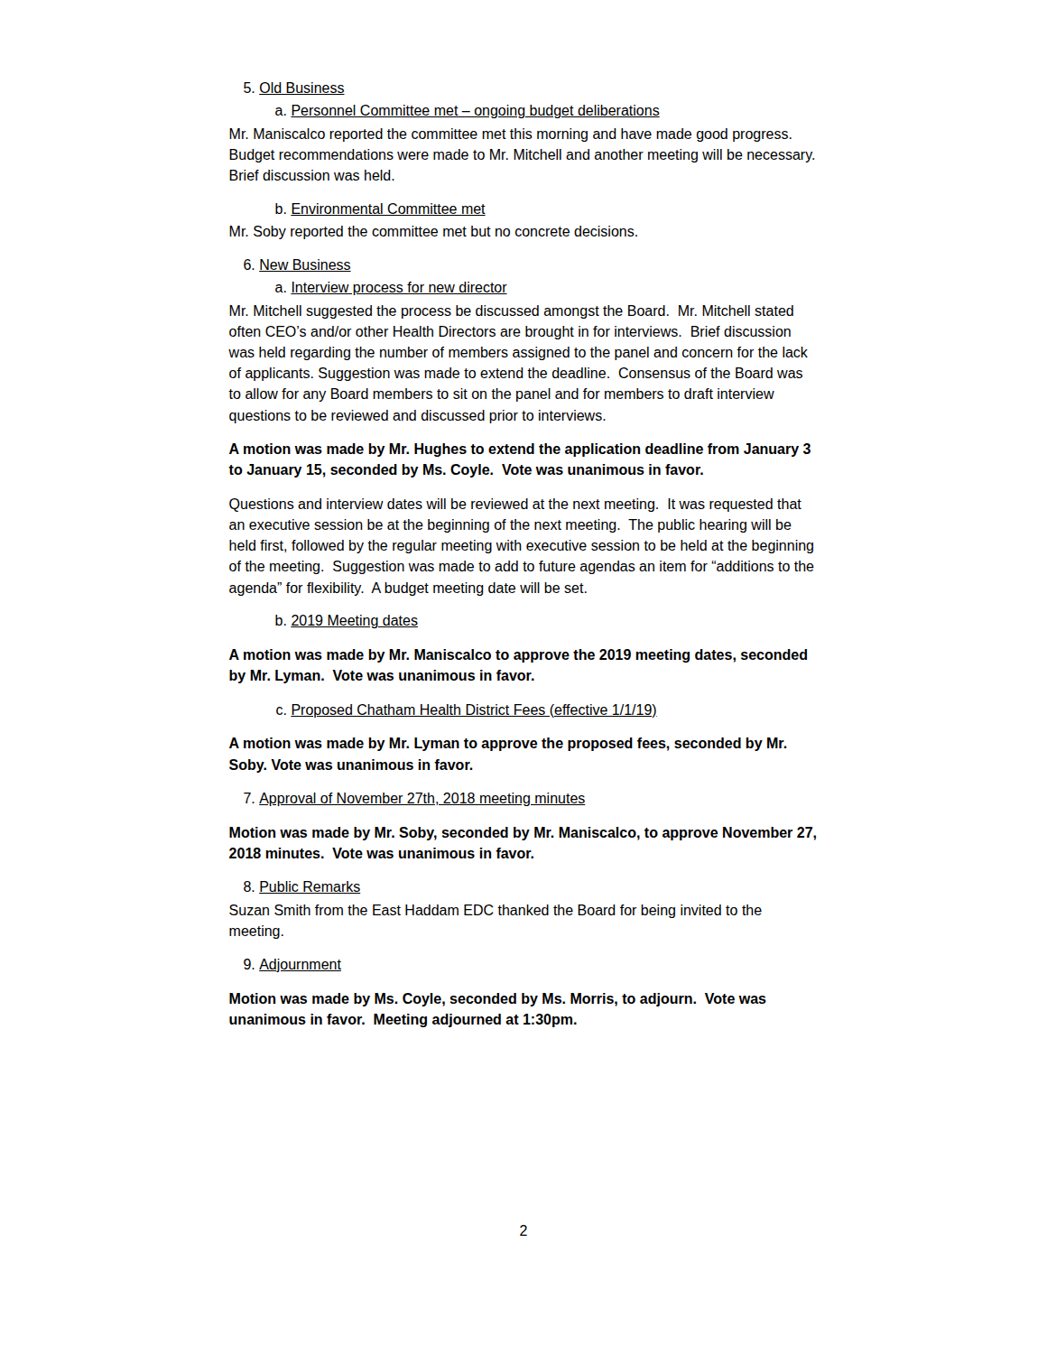Old Business
Personnel Committee met – ongoing budget deliberations
Mr. Maniscalco reported the committee met this morning and have made good progress. Budget recommendations were made to Mr. Mitchell and another meeting will be necessary. Brief discussion was held.
Environmental Committee met
Mr. Soby reported the committee met but no concrete decisions.
New Business
Interview process for new director
Mr. Mitchell suggested the process be discussed amongst the Board. Mr. Mitchell stated often CEO’s and/or other Health Directors are brought in for interviews. Brief discussion was held regarding the number of members assigned to the panel and concern for the lack of applicants. Suggestion was made to extend the deadline. Consensus of the Board was to allow for any Board members to sit on the panel and for members to draft interview questions to be reviewed and discussed prior to interviews.
A motion was made by Mr. Hughes to extend the application deadline from January 3 to January 15, seconded by Ms. Coyle. Vote was unanimous in favor.
Questions and interview dates will be reviewed at the next meeting. It was requested that an executive session be at the beginning of the next meeting. The public hearing will be held first, followed by the regular meeting with executive session to be held at the beginning of the meeting. Suggestion was made to add to future agendas an item for “additions to the agenda” for flexibility. A budget meeting date will be set.
2019 Meeting dates
A motion was made by Mr. Maniscalco to approve the 2019 meeting dates, seconded by Mr. Lyman. Vote was unanimous in favor.
Proposed Chatham Health District Fees (effective 1/1/19)
A motion was made by Mr. Lyman to approve the proposed fees, seconded by Mr. Soby. Vote was unanimous in favor.
Approval of November 27th, 2018 meeting minutes
Motion was made by Mr. Soby, seconded by Mr. Maniscalco, to approve November 27, 2018 minutes. Vote was unanimous in favor.
Public Remarks
Suzan Smith from the East Haddam EDC thanked the Board for being invited to the meeting.
Adjournment
Motion was made by Ms. Coyle, seconded by Ms. Morris, to adjourn. Vote was unanimous in favor. Meeting adjourned at 1:30pm.
2